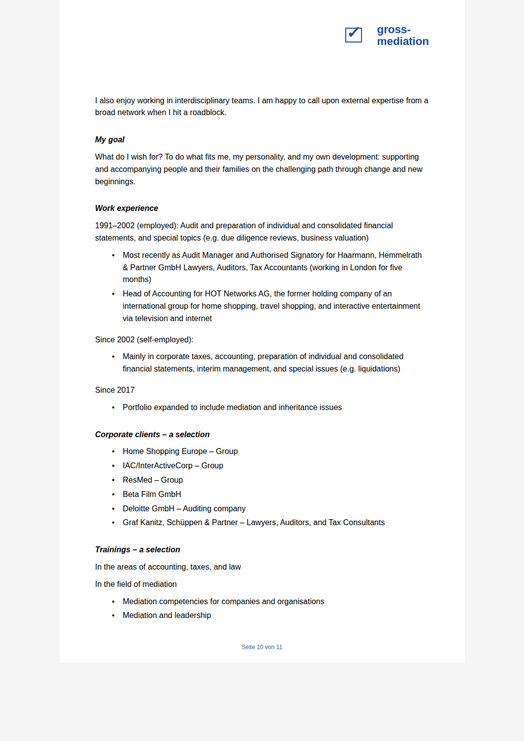✓
gross-
mediation
I also enjoy working in interdisciplinary teams. I am happy to call upon external expertise from a broad network when I hit a roadblock.
My goal
What do I wish for? To do what fits me, my personality, and my own development: supporting and accompanying people and their families on the challenging path through change and new beginnings.
Work experience
1991–2002 (employed): Audit and preparation of individual and consolidated financial statements, and special topics (e.g. due diligence reviews, business valuation)
Most recently as Audit Manager and Authorised Signatory for Haarmann, Hemmelrath & Partner GmbH Lawyers, Auditors, Tax Accountants (working in London for five months)
Head of Accounting for HOT Networks AG, the former holding company of an international group for home shopping, travel shopping, and interactive entertainment via television and internet
Since 2002 (self-employed):
Mainly in corporate taxes, accounting, preparation of individual and consolidated financial statements, interim management, and special issues (e.g. liquidations)
Since 2017
Portfolio expanded to include mediation and inheritance issues
Corporate clients – a selection
Home Shopping Europe – Group
IAC/InterActiveCorp – Group
ResMed – Group
Beta Film GmbH
Deloitte GmbH – Auditing company
Graf Kanitz, Schüppen & Partner – Lawyers, Auditors, and Tax Consultants
Trainings – a selection
In the areas of accounting, taxes, and law
In the field of mediation
Mediation competencies for companies and organisations
Mediation and leadership
Seite 10 von 11